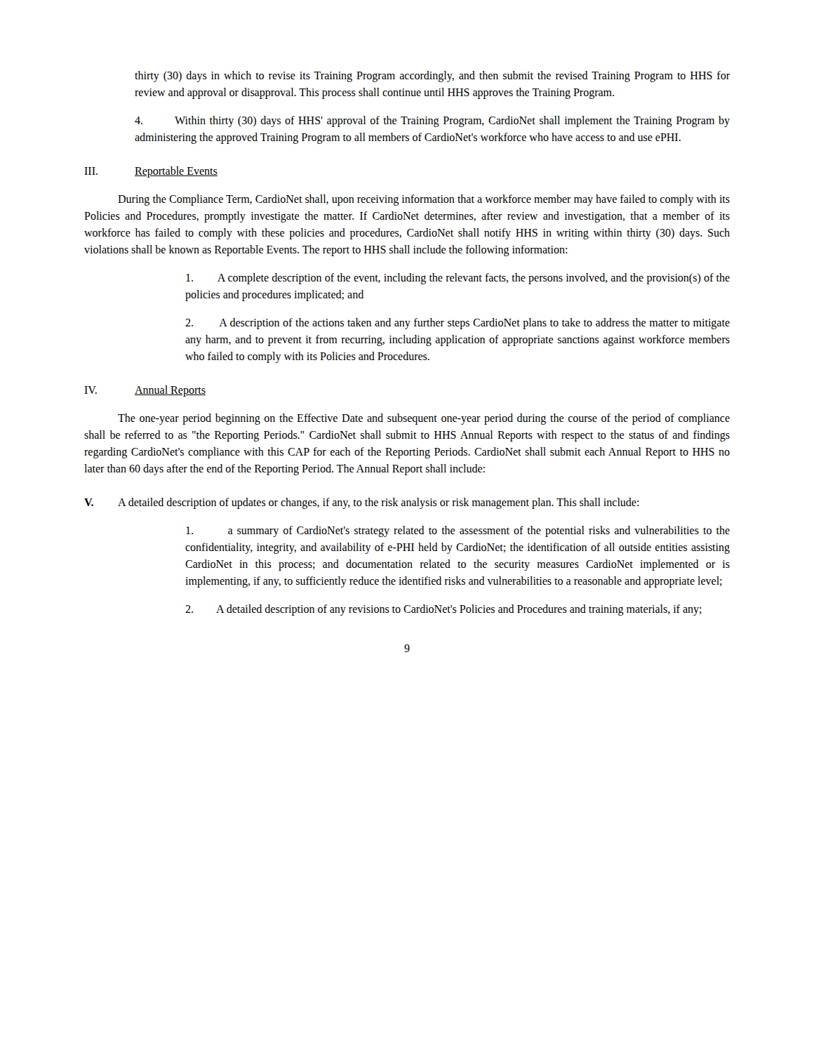thirty (30) days in which to revise its Training Program accordingly, and then submit the revised Training Program to HHS for review and approval or disapproval. This process shall continue until HHS approves the Training Program.
4. Within thirty (30) days of HHS' approval of the Training Program, CardioNet shall implement the Training Program by administering the approved Training Program to all members of CardioNet's workforce who have access to and use ePHI.
III. Reportable Events
During the Compliance Term, CardioNet shall, upon receiving information that a workforce member may have failed to comply with its Policies and Procedures, promptly investigate the matter. If CardioNet determines, after review and investigation, that a member of its workforce has failed to comply with these policies and procedures, CardioNet shall notify HHS in writing within thirty (30) days. Such violations shall be known as Reportable Events. The report to HHS shall include the following information:
1. A complete description of the event, including the relevant facts, the persons involved, and the provision(s) of the policies and procedures implicated; and
2. A description of the actions taken and any further steps CardioNet plans to take to address the matter to mitigate any harm, and to prevent it from recurring, including application of appropriate sanctions against workforce members who failed to comply with its Policies and Procedures.
IV. Annual Reports
The one-year period beginning on the Effective Date and subsequent one-year period during the course of the period of compliance shall be referred to as "the Reporting Periods." CardioNet shall submit to HHS Annual Reports with respect to the status of and findings regarding CardioNet's compliance with this CAP for each of the Reporting Periods. CardioNet shall submit each Annual Report to HHS no later than 60 days after the end of the Reporting Period. The Annual Report shall include:
V. A detailed description of updates or changes, if any, to the risk analysis or risk management plan. This shall include:
1. a summary of CardioNet's strategy related to the assessment of the potential risks and vulnerabilities to the confidentiality, integrity, and availability of e-PHI held by CardioNet; the identification of all outside entities assisting CardioNet in this process; and documentation related to the security measures CardioNet implemented or is implementing, if any, to sufficiently reduce the identified risks and vulnerabilities to a reasonable and appropriate level;
2. A detailed description of any revisions to CardioNet's Policies and Procedures and training materials, if any;
9